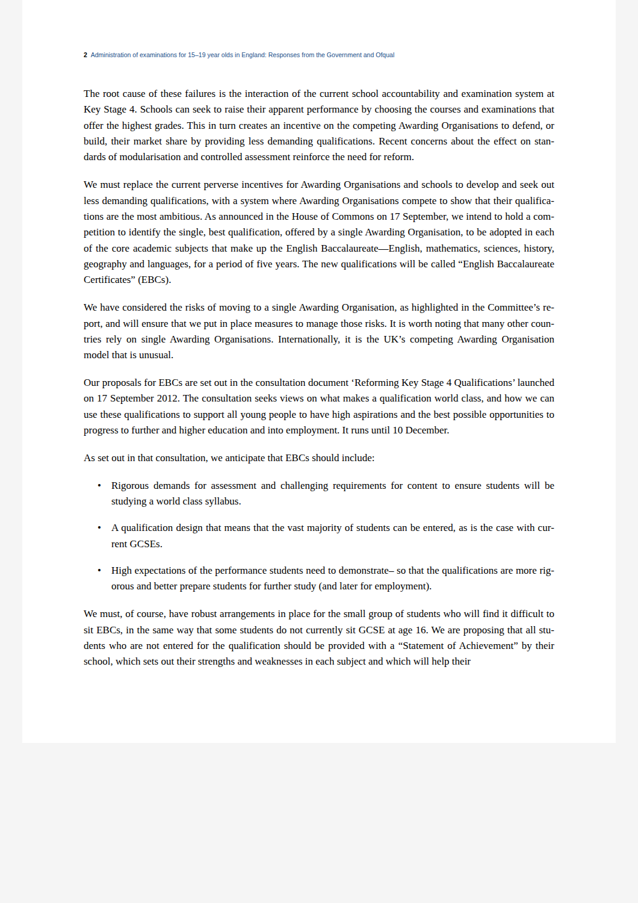2 Administration of examinations for 15–19 year olds in England: Responses from the Government and Ofqual
The root cause of these failures is the interaction of the current school accountability and examination system at Key Stage 4. Schools can seek to raise their apparent performance by choosing the courses and examinations that offer the highest grades. This in turn creates an incentive on the competing Awarding Organisations to defend, or build, their market share by providing less demanding qualifications. Recent concerns about the effect on standards of modularisation and controlled assessment reinforce the need for reform.
We must replace the current perverse incentives for Awarding Organisations and schools to develop and seek out less demanding qualifications, with a system where Awarding Organisations compete to show that their qualifications are the most ambitious. As announced in the House of Commons on 17 September, we intend to hold a competition to identify the single, best qualification, offered by a single Awarding Organisation, to be adopted in each of the core academic subjects that make up the English Baccalaureate—English, mathematics, sciences, history, geography and languages, for a period of five years. The new qualifications will be called “English Baccalaureate Certificates” (EBCs).
We have considered the risks of moving to a single Awarding Organisation, as highlighted in the Committee’s report, and will ensure that we put in place measures to manage those risks. It is worth noting that many other countries rely on single Awarding Organisations. Internationally, it is the UK’s competing Awarding Organisation model that is unusual.
Our proposals for EBCs are set out in the consultation document ‘Reforming Key Stage 4 Qualifications’ launched on 17 September 2012. The consultation seeks views on what makes a qualification world class, and how we can use these qualifications to support all young people to have high aspirations and the best possible opportunities to progress to further and higher education and into employment. It runs until 10 December.
As set out in that consultation, we anticipate that EBCs should include:
Rigorous demands for assessment and challenging requirements for content to ensure students will be studying a world class syllabus.
A qualification design that means that the vast majority of students can be entered, as is the case with current GCSEs.
High expectations of the performance students need to demonstrate– so that the qualifications are more rigorous and better prepare students for further study (and later for employment).
We must, of course, have robust arrangements in place for the small group of students who will find it difficult to sit EBCs, in the same way that some students do not currently sit GCSE at age 16. We are proposing that all students who are not entered for the qualification should be provided with a “Statement of Achievement” by their school, which sets out their strengths and weaknesses in each subject and which will help their